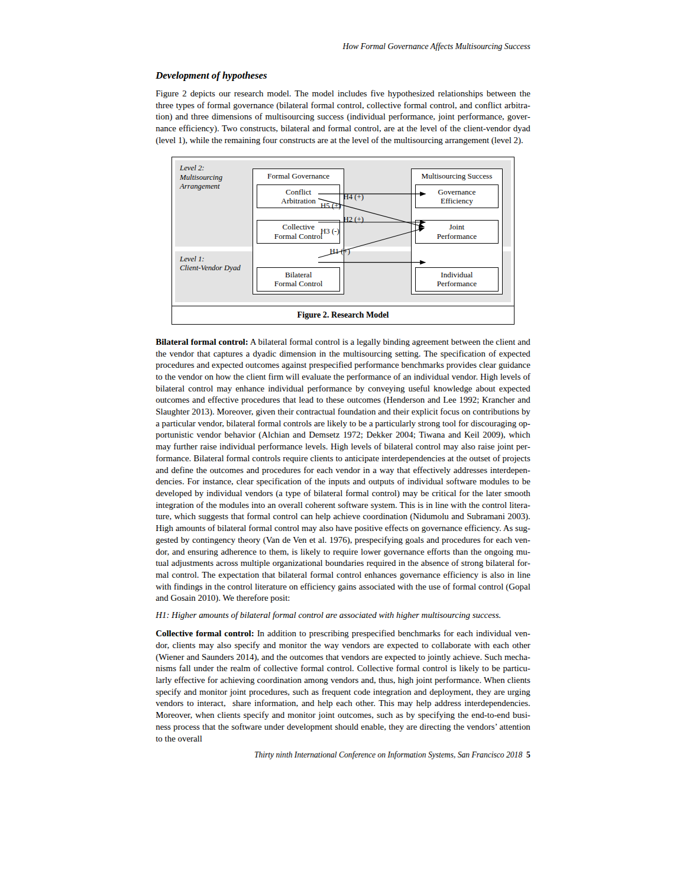How Formal Governance Affects Multisourcing Success
Development of hypotheses
Figure 2 depicts our research model. The model includes five hypothesized relationships between the three types of formal governance (bilateral formal control, collective formal control, and conflict arbitration) and three dimensions of multisourcing success (individual performance, joint performance, governance efficiency). Two constructs, bilateral and formal control, are at the level of the client-vendor dyad (level 1), while the remaining four constructs are at the level of the multisourcing arrangement (level 2).
Level 2:
Multisourcing
Arrangement
Level 1:
Client-Vendor Dyad
Formal Governance
Conflict
Arbitration
Collective
Formal Control
Bilateral
Formal Control
Multisourcing Success
Governance
Efficiency
Joint
Performance
Individual
Performance
H4 (+) H2 (+) H5 (+) H3 (-) H1 (+)
Figure 2. Research Model
Bilateral formal control: A bilateral formal control is a legally binding agreement between the client and the vendor that captures a dyadic dimension in the multisourcing setting. The specification of expected procedures and expected outcomes against prespecified performance benchmarks provides clear guidance to the vendor on how the client firm will evaluate the performance of an individual vendor. High levels of bilateral control may enhance individual performance by conveying useful knowledge about expected outcomes and effective procedures that lead to these outcomes (Henderson and Lee 1992; Krancher and Slaughter 2013). Moreover, given their contractual foundation and their explicit focus on contributions by a particular vendor, bilateral formal controls are likely to be a particularly strong tool for discouraging opportunistic vendor behavior (Alchian and Demsetz 1972; Dekker 2004; Tiwana and Keil 2009), which may further raise individual performance levels. High levels of bilateral control may also raise joint performance. Bilateral formal controls require clients to anticipate interdependencies at the outset of projects and define the outcomes and procedures for each vendor in a way that effectively addresses interdependencies. For instance, clear specification of the inputs and outputs of individual software modules to be developed by individual vendors (a type of bilateral formal control) may be critical for the later smooth integration of the modules into an overall coherent software system. This is in line with the control literature, which suggests that formal control can help achieve coordination (Nidumolu and Subramani 2003). High amounts of bilateral formal control may also have positive effects on governance efficiency. As suggested by contingency theory (Van de Ven et al. 1976), prespecifying goals and procedures for each vendor, and ensuring adherence to them, is likely to require lower governance efforts than the ongoing mutual adjustments across multiple organizational boundaries required in the absence of strong bilateral formal control. The expectation that bilateral formal control enhances governance efficiency is also in line with findings in the control literature on efficiency gains associated with the use of formal control (Gopal and Gosain 2010). We therefore posit:
H1: Higher amounts of bilateral formal control are associated with higher multisourcing success.
Collective formal control: In addition to prescribing prespecified benchmarks for each individual vendor, clients may also specify and monitor the way vendors are expected to collaborate with each other (Wiener and Saunders 2014), and the outcomes that vendors are expected to jointly achieve. Such mechanisms fall under the realm of collective formal control. Collective formal control is likely to be particularly effective for achieving coordination among vendors and, thus, high joint performance. When clients specify and monitor joint procedures, such as frequent code integration and deployment, they are urging vendors to interact, share information, and help each other. This may help address interdependencies. Moreover, when clients specify and monitor joint outcomes, such as by specifying the end-to-end business process that the software under development should enable, they are directing the vendors’ attention to the overall
Thirty ninth International Conference on Information Systems, San Francisco 20185